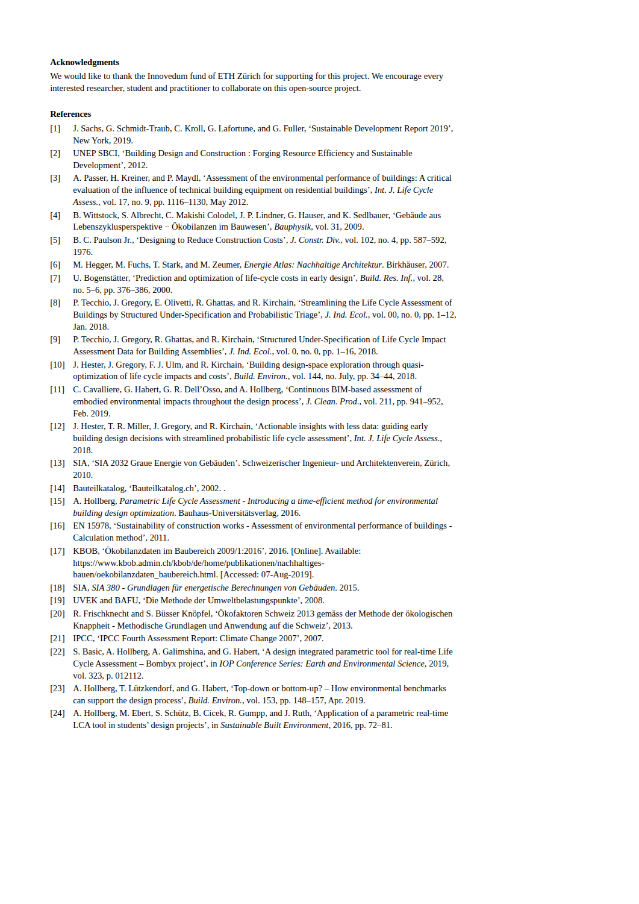Acknowledgments
We would like to thank the Innovedum fund of ETH Zürich for supporting for this project. We encourage every interested researcher, student and practitioner to collaborate on this open-source project.
References
[1] J. Sachs, G. Schmidt-Traub, C. Kroll, G. Lafortune, and G. Fuller, ‘Sustainable Development Report 2019’, New York, 2019.
[2] UNEP SBCI, ‘Building Design and Construction : Forging Resource Efficiency and Sustainable Development’, 2012.
[3] A. Passer, H. Kreiner, and P. Maydl, ‘Assessment of the environmental performance of buildings: A critical evaluation of the influence of technical building equipment on residential buildings’, Int. J. Life Cycle Assess., vol. 17, no. 9, pp. 1116–1130, May 2012.
[4] B. Wittstock, S. Albrecht, C. Makishi Colodel, J. P. Lindner, G. Hauser, and K. Sedlbauer, ‘Gebäude aus Lebenszyklusperspektive − Ökobilanzen im Bauwesen’, Bauphysik, vol. 31, 2009.
[5] B. C. Paulson Jr., ‘Designing to Reduce Construction Costs’, J. Constr. Div., vol. 102, no. 4, pp. 587–592, 1976.
[6] M. Hegger, M. Fuchs, T. Stark, and M. Zeumer, Energie Atlas: Nachhaltige Architektur. Birkhäuser, 2007.
[7] U. Bogenstätter, ‘Prediction and optimization of life-cycle costs in early design’, Build. Res. Inf., vol. 28, no. 5–6, pp. 376–386, 2000.
[8] P. Tecchio, J. Gregory, E. Olivetti, R. Ghattas, and R. Kirchain, ‘Streamlining the Life Cycle Assessment of Buildings by Structured Under-Specification and Probabilistic Triage’, J. Ind. Ecol., vol. 00, no. 0, pp. 1–12, Jan. 2018.
[9] P. Tecchio, J. Gregory, R. Ghattas, and R. Kirchain, ‘Structured Under-Specification of Life Cycle Impact Assessment Data for Building Assemblies’, J. Ind. Ecol., vol. 0, no. 0, pp. 1–16, 2018.
[10] J. Hester, J. Gregory, F. J. Ulm, and R. Kirchain, ‘Building design-space exploration through quasi-optimization of life cycle impacts and costs’, Build. Environ., vol. 144, no. July, pp. 34–44, 2018.
[11] C. Cavalliere, G. Habert, G. R. Dell’Osso, and A. Hollberg, ‘Continuous BIM-based assessment of embodied environmental impacts throughout the design process’, J. Clean. Prod., vol. 211, pp. 941–952, Feb. 2019.
[12] J. Hester, T. R. Miller, J. Gregory, and R. Kirchain, ‘Actionable insights with less data: guiding early building design decisions with streamlined probabilistic life cycle assessment’, Int. J. Life Cycle Assess., 2018.
[13] SIA, ‘SIA 2032 Graue Energie von Gebäuden’. Schweizerischer Ingenieur- und Architektenverein, Zürich, 2010.
[14] Bauteilkatalog, ‘Bauteilkatalog.ch’, 2002. .
[15] A. Hollberg, Parametric Life Cycle Assessment - Introducing a time-efficient method for environmental building design optimization. Bauhaus-Universitätsverlag, 2016.
[16] EN 15978, ‘Sustainability of construction works - Assessment of environmental performance of buildings - Calculation method’, 2011.
[17] KBOB, ‘Ökobilanzdaten im Baubereich 2009/1:2016’, 2016. [Online]. Available: https://www.kbob.admin.ch/kbob/de/home/publikationen/nachhaltiges-bauen/oekobilanzdaten_baubereich.html. [Accessed: 07-Aug-2019].
[18] SIA, SIA 380 - Grundlagen für energetische Berechnungen von Gebäuden. 2015.
[19] UVEK and BAFU, ‘Die Methode der Umweltbelastungspunkte’, 2008.
[20] R. Frischknecht and S. Büsser Knöpfel, ‘Ökofaktoren Schweiz 2013 gemäss der Methode der ökologischen Knappheit - Methodische Grundlagen und Anwendung auf die Schweiz’, 2013.
[21] IPCC, ‘IPCC Fourth Assessment Report: Climate Change 2007’, 2007.
[22] S. Basic, A. Hollberg, A. Galimshina, and G. Habert, ‘A design integrated parametric tool for real-time Life Cycle Assessment – Bombyx project’, in IOP Conference Series: Earth and Environmental Science, 2019, vol. 323, p. 012112.
[23] A. Hollberg, T. Lützkendorf, and G. Habert, ‘Top-down or bottom-up? – How environmental benchmarks can support the design process’, Build. Environ., vol. 153, pp. 148–157, Apr. 2019.
[24] A. Hollberg, M. Ebert, S. Schütz, B. Cicek, R. Gumpp, and J. Ruth, ‘Application of a parametric real-time LCA tool in students’ design projects’, in Sustainable Built Environment, 2016, pp. 72–81.